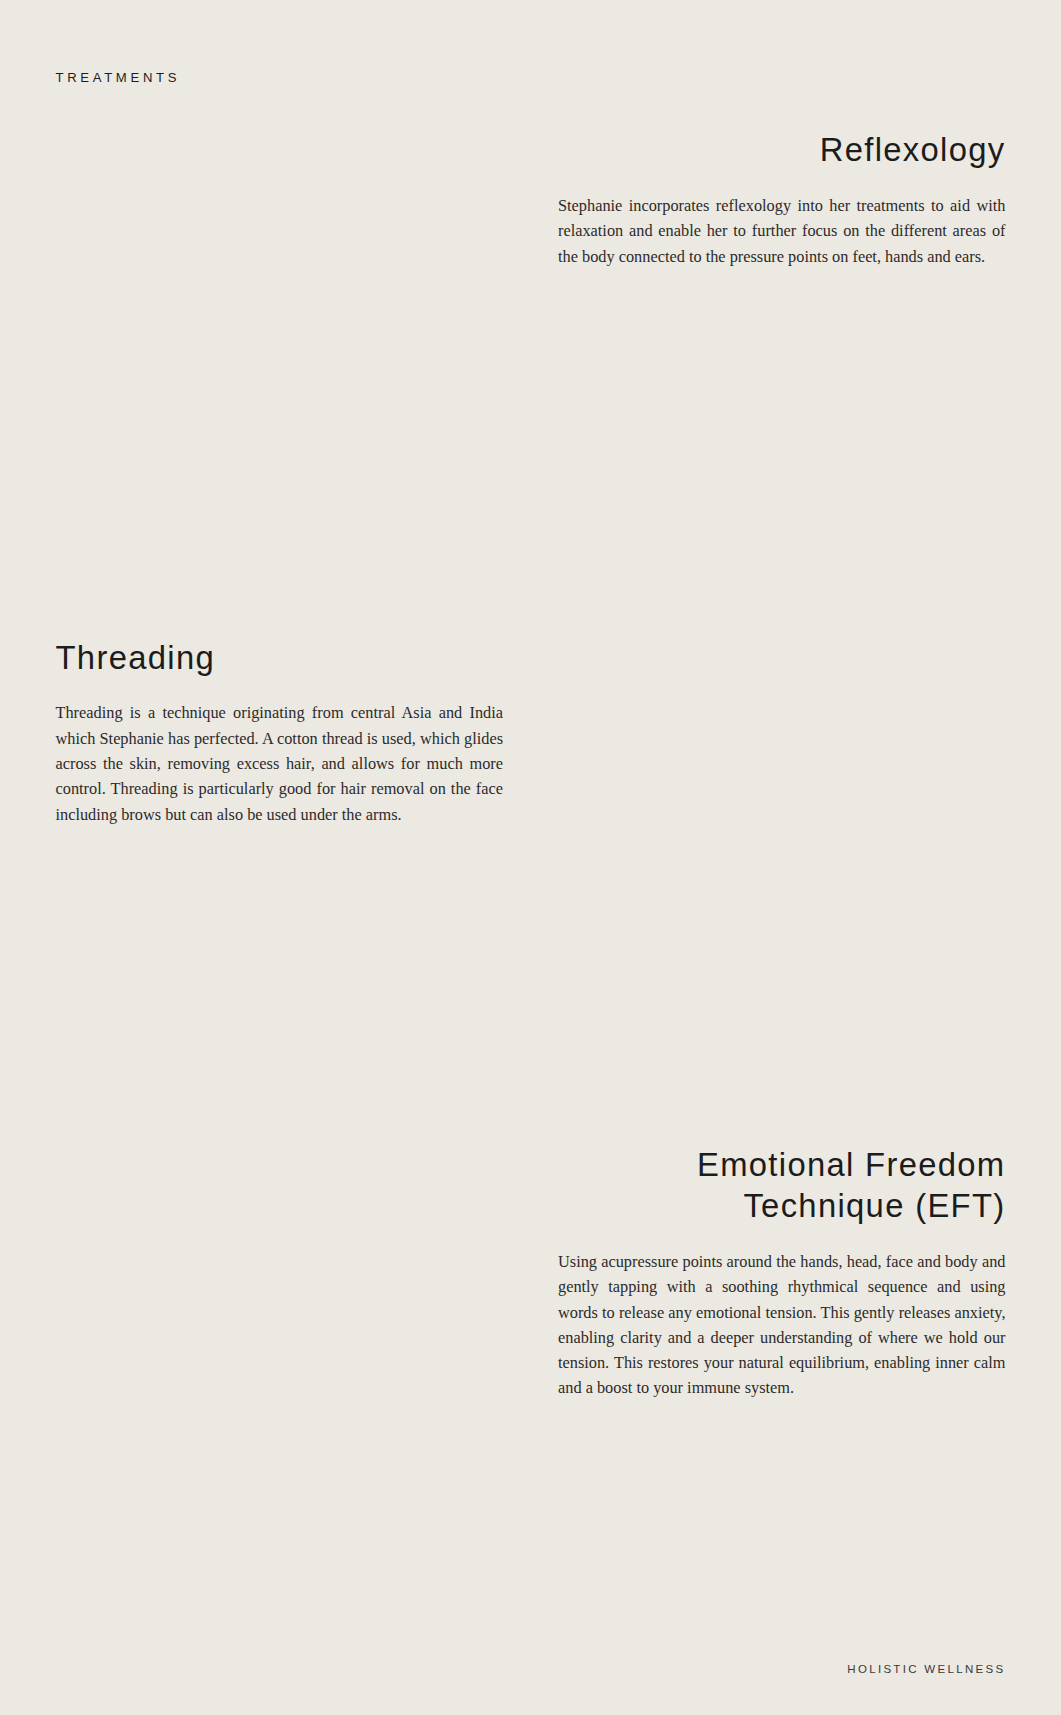Treatments
Reflexology
Stephanie incorporates reflexology into her treatments to aid with relaxation and enable her to further focus on the different areas of the body connected to the pressure points on feet, hands and ears.
Threading
Threading is a technique originating from central Asia and India which Stephanie has perfected. A cotton thread is used, which glides across the skin, removing excess hair, and allows for much more control. Threading is particularly good for hair removal on the face including brows but can also be used under the arms.
Emotional Freedom Technique (EFT)
Using acupressure points around the hands, head, face and body and gently tapping with a soothing rhythmical sequence and using words to release any emotional tension. This gently releases anxiety, enabling clarity and a deeper understanding of where we hold our tension. This restores your natural equilibrium, enabling inner calm and a boost to your immune system.
Holistic Wellness